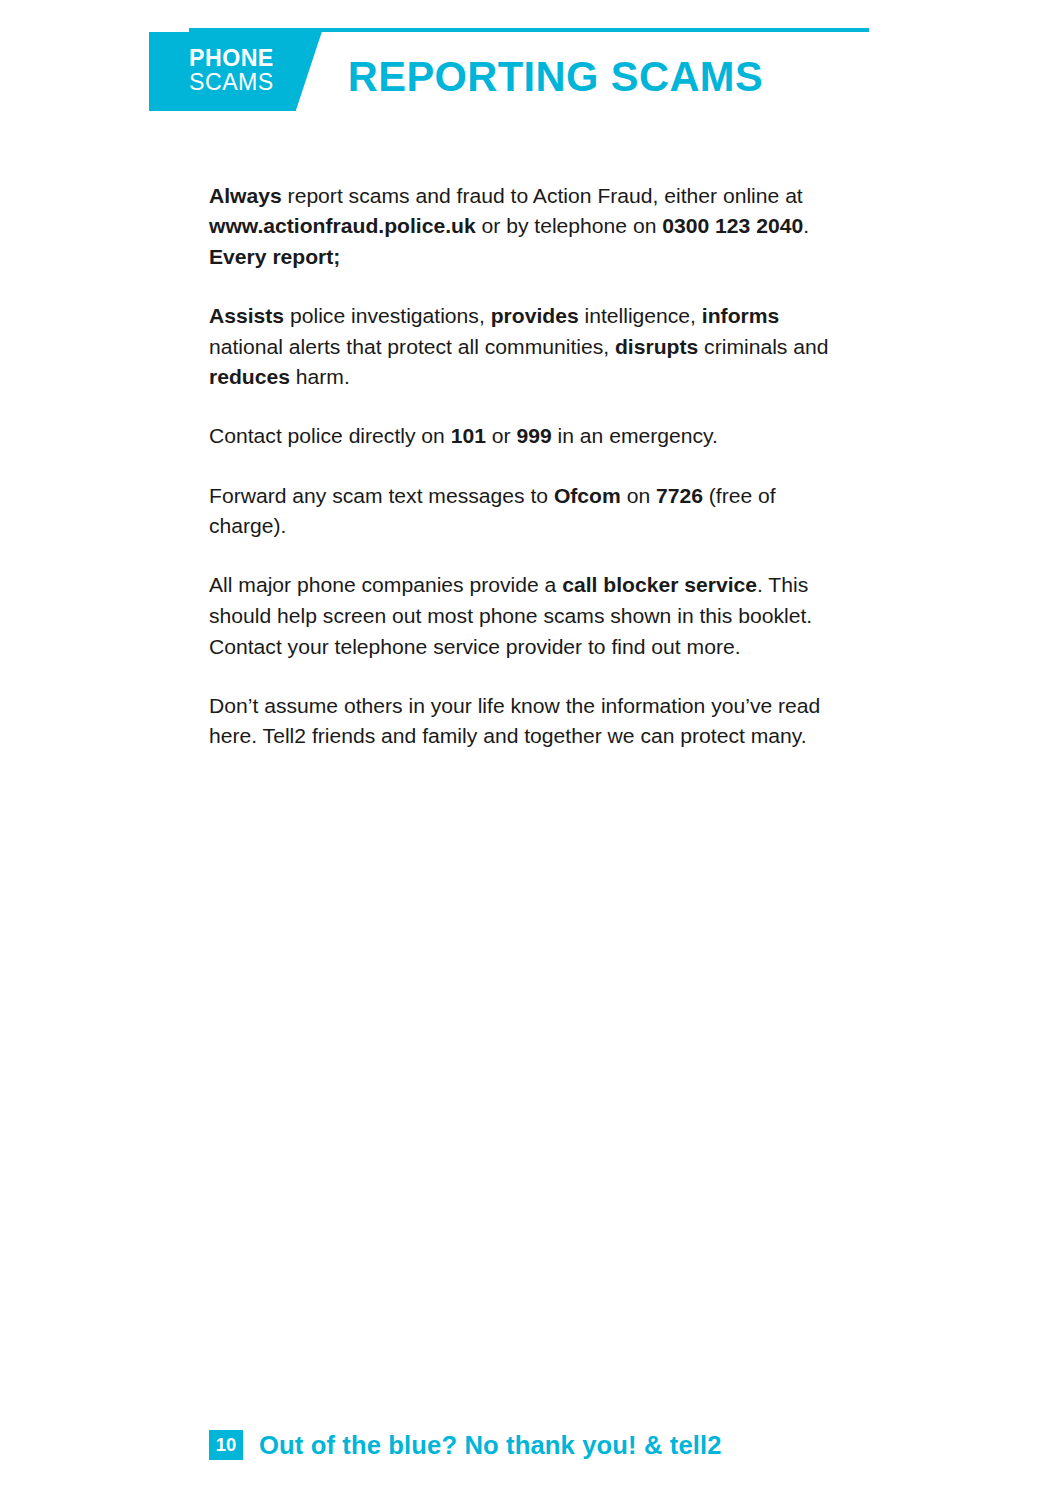PHONE SCAMS
REPORTING SCAMS
Always report scams and fraud to Action Fraud, either online at www.actionfraud.police.uk or by telephone on 0300 123 2040. Every report;
Assists police investigations, provides intelligence, informs national alerts that protect all communities, disrupts criminals and reduces harm.
Contact police directly on 101 or 999 in an emergency.
Forward any scam text messages to Ofcom on 7726 (free of charge).
All major phone companies provide a call blocker service. This should help screen out most phone scams shown in this booklet. Contact your telephone service provider to find out more.
Don’t assume others in your life know the information you’ve read here. Tell2 friends and family and together we can protect many.
10
Out of the blue? No thank you! & tell2